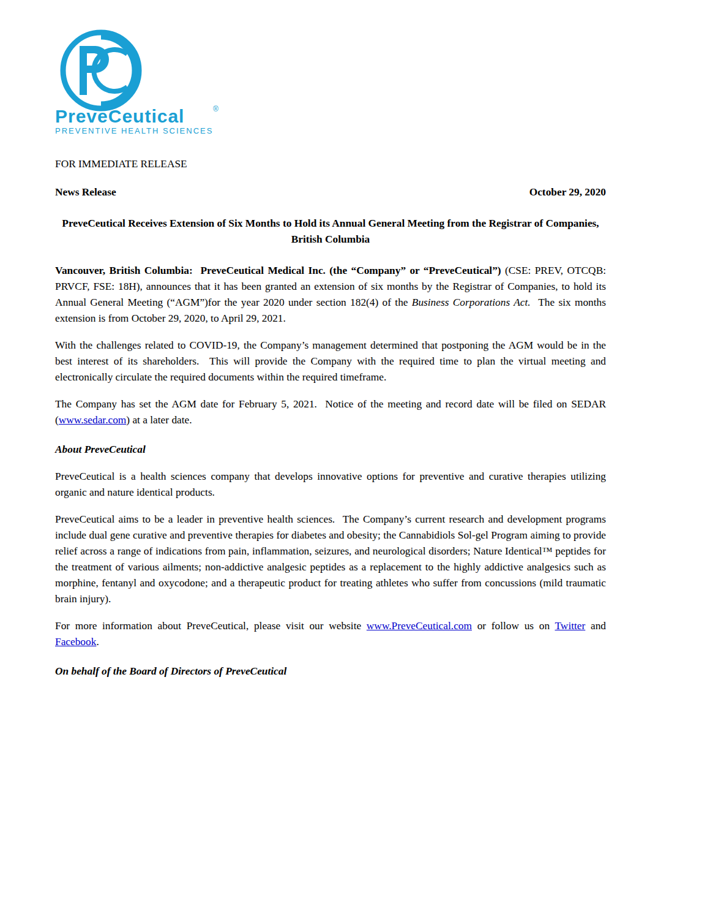PreveCeutical ® PREVENTIVE HEALTH SCIENCES
FOR IMMEDIATE RELEASE
News Release October 29, 2020
PreveCeutical Receives Extension of Six Months to Hold its Annual General Meeting from the Registrar of Companies, British Columbia
Vancouver, British Columbia: PreveCeutical Medical Inc. (the “Company” or “PreveCeutical”) (CSE: PREV, OTCQB: PRVCF, FSE: 18H), announces that it has been granted an extension of six months by the Registrar of Companies, to hold its Annual General Meeting (“AGM”)for the year 2020 under section 182(4) of the Business Corporations Act. The six months extension is from October 29, 2020, to April 29, 2021.
With the challenges related to COVID-19, the Company’s management determined that postponing the AGM would be in the best interest of its shareholders. This will provide the Company with the required time to plan the virtual meeting and electronically circulate the required documents within the required timeframe.
The Company has set the AGM date for February 5, 2021. Notice of the meeting and record date will be filed on SEDAR (www.sedar.com) at a later date.
About PreveCeutical
PreveCeutical is a health sciences company that develops innovative options for preventive and curative therapies utilizing organic and nature identical products.
PreveCeutical aims to be a leader in preventive health sciences. The Company’s current research and development programs include dual gene curative and preventive therapies for diabetes and obesity; the Cannabidiols Sol-gel Program aiming to provide relief across a range of indications from pain, inflammation, seizures, and neurological disorders; Nature Identical™ peptides for the treatment of various ailments; non-addictive analgesic peptides as a replacement to the highly addictive analgesics such as morphine, fentanyl and oxycodone; and a therapeutic product for treating athletes who suffer from concussions (mild traumatic brain injury).
For more information about PreveCeutical, please visit our website www.PreveCeutical.com or follow us on Twitter and Facebook.
On behalf of the Board of Directors of PreveCeutical